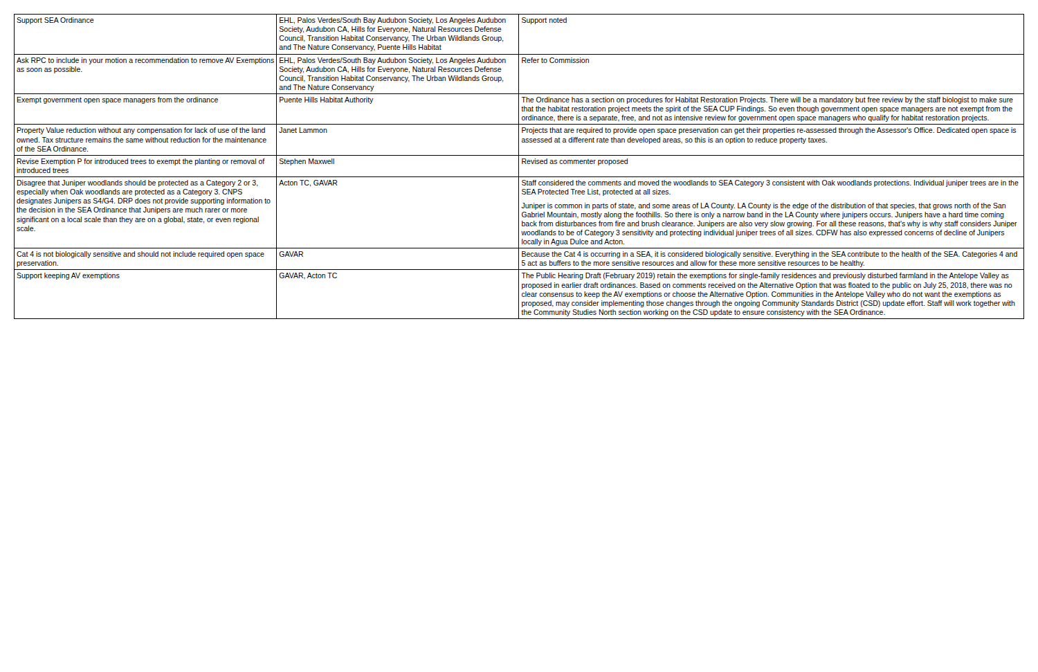| Support SEA Ordinance | EHL, Palos Verdes/South Bay Audubon Society, Los Angeles Audubon Society, Audubon CA, Hills for Everyone, Natural Resources Defense Council, Transition Habitat Conservancy, The Urban Wildlands Group, and The Nature Conservancy, Puente Hills Habitat | Support noted |
| Ask RPC to include in your motion a recommendation to remove AV Exemptions as soon as possible. | EHL, Palos Verdes/South Bay Audubon Society, Los Angeles Audubon Society, Audubon CA, Hills for Everyone, Natural Resources Defense Council, Transition Habitat Conservancy, The Urban Wildlands Group, and The Nature Conservancy | Refer to Commission |
| Exempt government open space managers from the ordinance | Puente Hills Habitat Authority | The Ordinance has a section on procedures for Habitat Restoration Projects. There will be a mandatory but free review by the staff biologist to make sure that the habitat restoration project meets the spirit of the SEA CUP Findings. So even though government open space managers are not exempt from the ordinance, there is a separate, free, and not as intensive review for government open space managers who qualify for habitat restoration projects. |
| Property Value reduction without any compensation for lack of use of the land owned. Tax structure remains the same without reduction for the maintenance of the SEA Ordinance. | Janet Lammon | Projects that are required to provide open space preservation can get their properties re-assessed through the Assessor's Office. Dedicated open space is assessed at a different rate than developed areas, so this is an option to reduce property taxes. |
| Revise Exemption P for introduced trees to exempt the planting or removal of introduced trees | Stephen Maxwell | Revised as commenter proposed |
| Disagree that Juniper woodlands should be protected as a Category 2 or 3, especially when Oak woodlands are protected as a Category 3. CNPS designates Junipers as S4/G4. DRP does not provide supporting information to the decision in the SEA Ordinance that Junipers are much rarer or more significant on a local scale than they are on a global, state, or even regional scale. | Acton TC, GAVAR | Staff considered the comments and moved the woodlands to SEA Category 3 consistent with Oak woodlands protections. Individual juniper trees are in the SEA Protected Tree List, protected at all sizes. Juniper is common in parts of state, and some areas of LA County. LA County is the edge of the distribution of that species, that grows north of the San Gabriel Mountain, mostly along the foothills. So there is only a narrow band in the LA County where junipers occurs. Junipers have a hard time coming back from disturbances from fire and brush clearance. Junipers are also very slow growing. For all these reasons, that's why is why staff considers Juniper woodlands to be of Category 3 sensitivity and protecting individual juniper trees of all sizes. CDFW has also expressed concerns of decline of Junipers locally in Agua Dulce and Acton. |
| Cat 4 is not biologically sensitive and should not include required open space preservation. | GAVAR | Because the Cat 4 is occurring in a SEA, it is considered biologically sensitive. Everything in the SEA contribute to the health of the SEA. Categories 4 and 5 act as buffers to the more sensitive resources and allow for these more sensitive resources to be healthy. |
| Support keeping AV exemptions | GAVAR, Acton TC | The Public Hearing Draft (February 2019) retain the exemptions for single-family residences and previously disturbed farmland in the Antelope Valley as proposed in earlier draft ordinances. Based on comments received on the Alternative Option that was floated to the public on July 25, 2018, there was no clear consensus to keep the AV exemptions or choose the Alternative Option. Communities in the Antelope Valley who do not want the exemptions as proposed, may consider implementing those changes through the ongoing Community Standards District (CSD) update effort. Staff will work together with the Community Studies North section working on the CSD update to ensure consistency with the SEA Ordinance. |